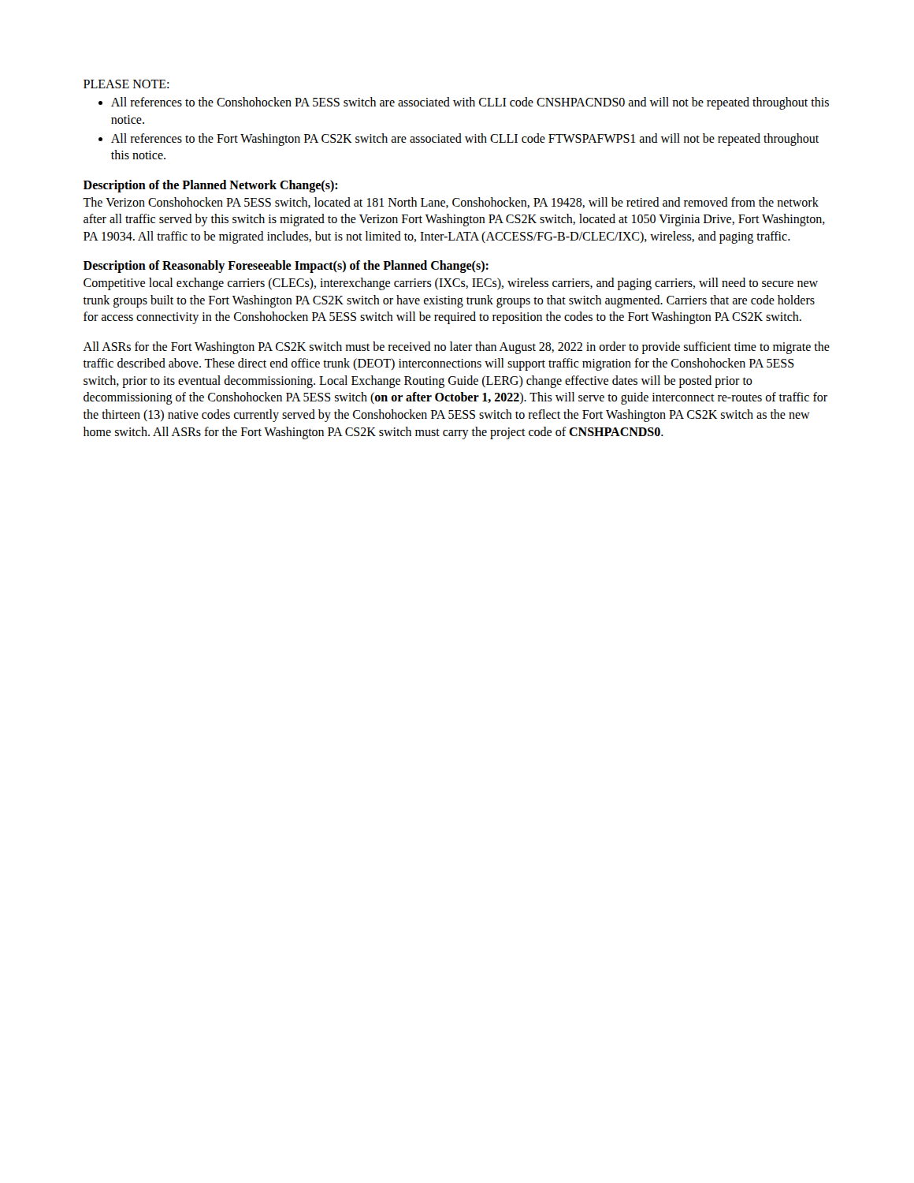PLEASE NOTE:
All references to the Conshohocken PA 5ESS switch are associated with CLLI code CNSHPACNDS0 and will not be repeated throughout this notice.
All references to the Fort Washington PA CS2K switch are associated with CLLI code FTWSPAFWPS1 and will not be repeated throughout this notice.
Description of the Planned Network Change(s):
The Verizon Conshohocken PA 5ESS switch, located at 181 North Lane, Conshohocken, PA 19428, will be retired and removed from the network after all traffic served by this switch is migrated to the Verizon Fort Washington PA CS2K switch, located at 1050 Virginia Drive, Fort Washington, PA 19034. All traffic to be migrated includes, but is not limited to, Inter-LATA (ACCESS/FG-B-D/CLEC/IXC), wireless, and paging traffic.
Description of Reasonably Foreseeable Impact(s) of the Planned Change(s):
Competitive local exchange carriers (CLECs), interexchange carriers (IXCs, IECs), wireless carriers, and paging carriers, will need to secure new trunk groups built to the Fort Washington PA CS2K switch or have existing trunk groups to that switch augmented. Carriers that are code holders for access connectivity in the Conshohocken PA 5ESS switch will be required to reposition the codes to the Fort Washington PA CS2K switch.
All ASRs for the Fort Washington PA CS2K switch must be received no later than August 28, 2022 in order to provide sufficient time to migrate the traffic described above. These direct end office trunk (DEOT) interconnections will support traffic migration for the Conshohocken PA 5ESS switch, prior to its eventual decommissioning. Local Exchange Routing Guide (LERG) change effective dates will be posted prior to decommissioning of the Conshohocken PA 5ESS switch (on or after October 1, 2022). This will serve to guide interconnect re-routes of traffic for the thirteen (13) native codes currently served by the Conshohocken PA 5ESS switch to reflect the Fort Washington PA CS2K switch as the new home switch. All ASRs for the Fort Washington PA CS2K switch must carry the project code of CNSHPACNDS0.